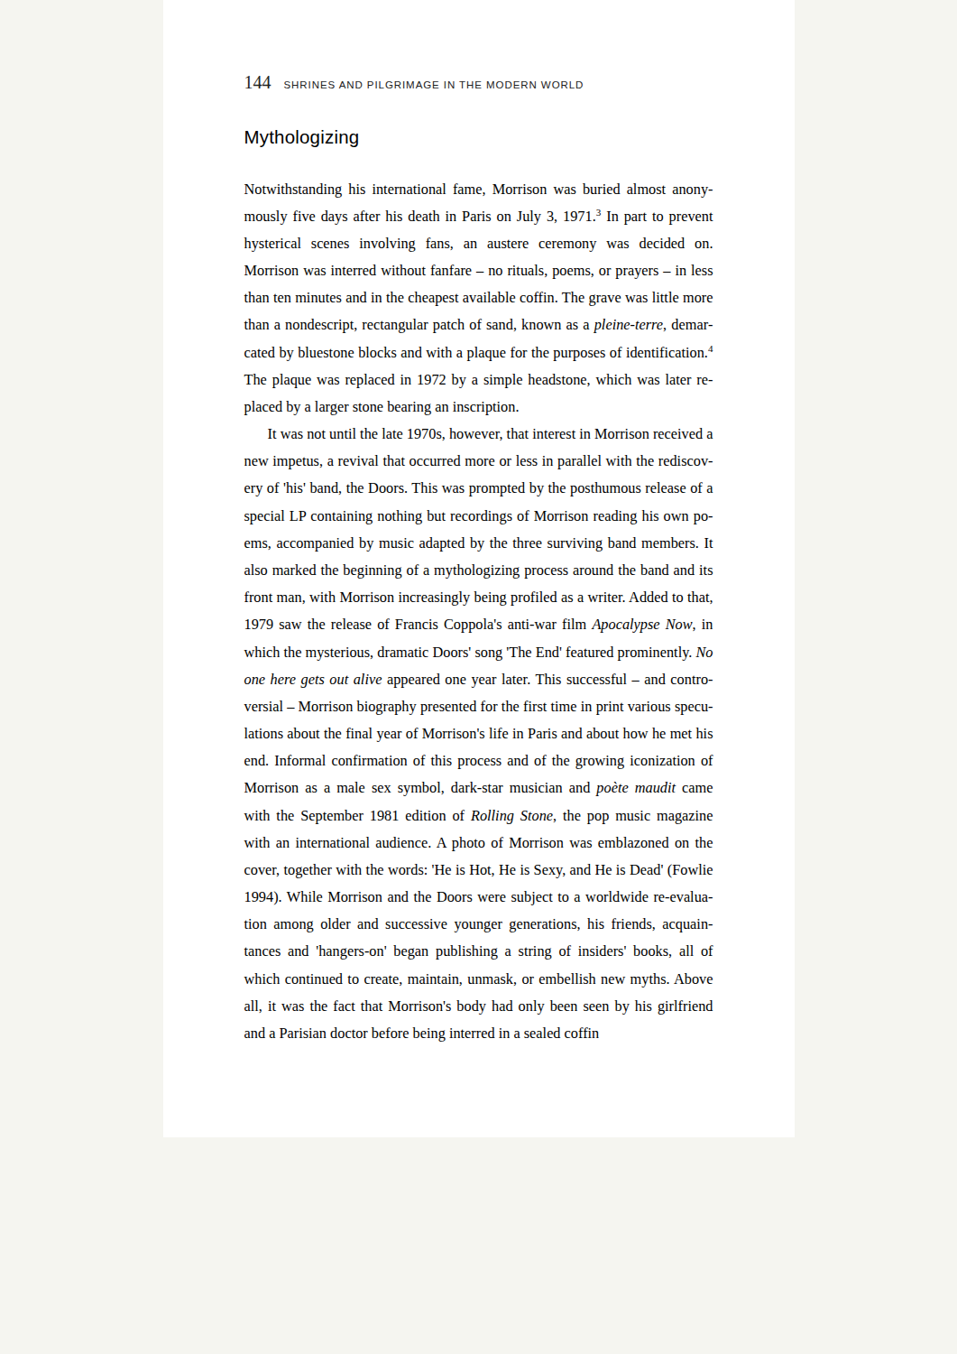144 SHRINES AND PILGRIMAGE IN THE MODERN WORLD
Mythologizing
Notwithstanding his international fame, Morrison was buried almost anonymously five days after his death in Paris on July 3, 1971.3 In part to prevent hysterical scenes involving fans, an austere ceremony was decided on. Morrison was interred without fanfare – no rituals, poems, or prayers – in less than ten minutes and in the cheapest available coffin. The grave was little more than a nondescript, rectangular patch of sand, known as a pleine-terre, demarcated by bluestone blocks and with a plaque for the purposes of identification.4 The plaque was replaced in 1972 by a simple headstone, which was later replaced by a larger stone bearing an inscription.
It was not until the late 1970s, however, that interest in Morrison received a new impetus, a revival that occurred more or less in parallel with the rediscovery of 'his' band, the Doors. This was prompted by the posthumous release of a special LP containing nothing but recordings of Morrison reading his own poems, accompanied by music adapted by the three surviving band members. It also marked the beginning of a mythologizing process around the band and its front man, with Morrison increasingly being profiled as a writer. Added to that, 1979 saw the release of Francis Coppola's anti-war film Apocalypse Now, in which the mysterious, dramatic Doors' song 'The End' featured prominently. No one here gets out alive appeared one year later. This successful – and controversial – Morrison biography presented for the first time in print various speculations about the final year of Morrison's life in Paris and about how he met his end. Informal confirmation of this process and of the growing iconization of Morrison as a male sex symbol, dark-star musician and poète maudit came with the September 1981 edition of Rolling Stone, the pop music magazine with an international audience. A photo of Morrison was emblazoned on the cover, together with the words: 'He is Hot, He is Sexy, and He is Dead' (Fowlie 1994). While Morrison and the Doors were subject to a worldwide re-evaluation among older and successive younger generations, his friends, acquaintances and 'hangers-on' began publishing a string of insiders' books, all of which continued to create, maintain, unmask, or embellish new myths. Above all, it was the fact that Morrison's body had only been seen by his girlfriend and a Parisian doctor before being interred in a sealed coffin